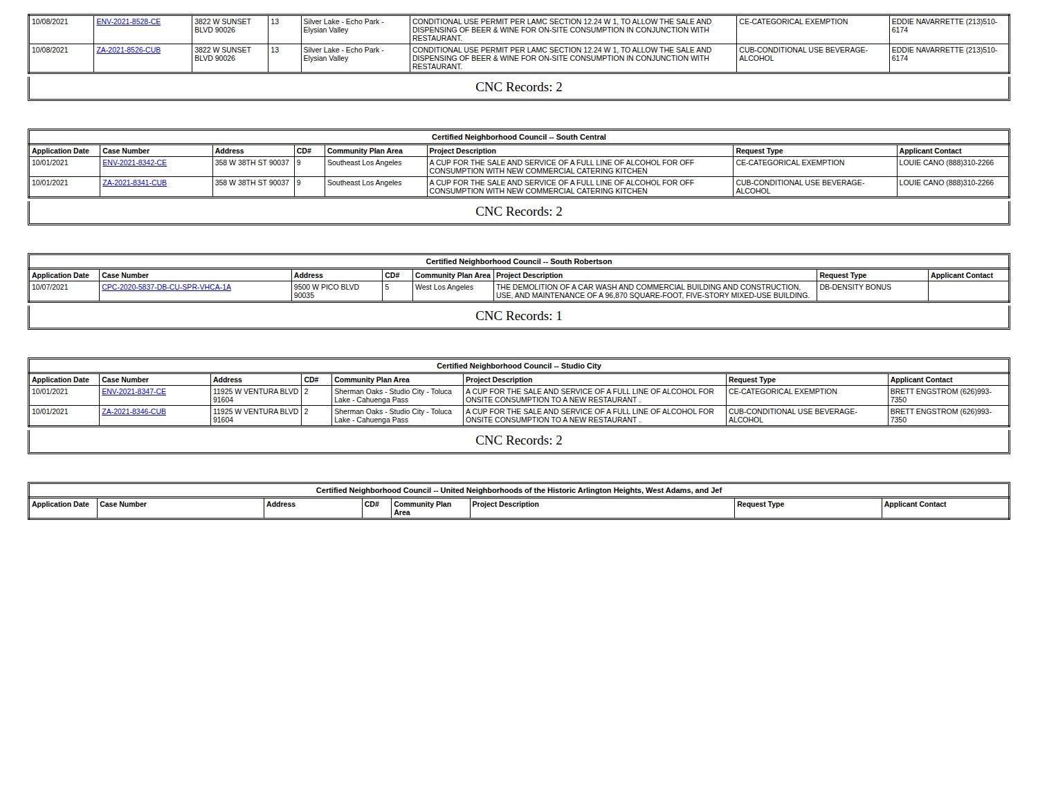| 10/08/2021 | ENV-2021-8528-CE | 3822 W SUNSET BLVD 90026 | 13 | Silver Lake - Echo Park - Elysian Valley | CONDITIONAL USE PERMIT PER LAMC SECTION 12.24 W 1, TO ALLOW THE SALE AND DISPENSING OF BEER & WINE FOR ON-SITE CONSUMPTION IN CONJUNCTION WITH RESTAURANT. | CE-CATEGORICAL EXEMPTION | EDDIE NAVARRETTE (213)510-6174 |
| 10/08/2021 | ZA-2021-8526-CUB | 3822 W SUNSET BLVD 90026 | 13 | Silver Lake - Echo Park - Elysian Valley | CONDITIONAL USE PERMIT PER LAMC SECTION 12.24 W 1, TO ALLOW THE SALE AND DISPENSING OF BEER & WINE FOR ON-SITE CONSUMPTION IN CONJUNCTION WITH RESTAURANT. | CUB-CONDITIONAL USE BEVERAGE-ALCOHOL | EDDIE NAVARRETTE (213)510-6174 |
CNC Records: 2
Certified Neighborhood Council -- South Central
| Application Date | Case Number | Address | CD# | Community Plan Area | Project Description | Request Type | Applicant Contact |
| --- | --- | --- | --- | --- | --- | --- | --- |
| 10/01/2021 | ENV-2021-8342-CE | 358 W 38TH ST 90037 | 9 | Southeast Los Angeles | A CUP FOR THE SALE AND SERVICE OF A FULL LINE OF ALCOHOL FOR OFF CONSUMPTION WITH NEW COMMERCIAL CATERING KITCHEN | CE-CATEGORICAL EXEMPTION | LOUIE CANO (888)310-2266 |
| 10/01/2021 | ZA-2021-8341-CUB | 358 W 38TH ST 90037 | 9 | Southeast Los Angeles | A CUP FOR THE SALE AND SERVICE OF A FULL LINE OF ALCOHOL FOR OFF CONSUMPTION WITH NEW COMMERCIAL CATERING KITCHEN | CUB-CONDITIONAL USE BEVERAGE-ALCOHOL | LOUIE CANO (888)310-2266 |
CNC Records: 2
Certified Neighborhood Council -- South Robertson
| Application Date | Case Number | Address | CD# | Community Plan Area | Project Description | Request Type | Applicant Contact |
| --- | --- | --- | --- | --- | --- | --- | --- |
| 10/07/2021 | CPC-2020-5837-DB-CU-SPR-VHCA-1A | 9500 W PICO BLVD 90035 | 5 | West Los Angeles | THE DEMOLITION OF A CAR WASH AND COMMERCIAL BUILDING AND CONSTRUCTION, USE, AND MAINTENANCE OF A 96,870 SQUARE-FOOT, FIVE-STORY MIXED-USE BUILDING. | DB-DENSITY BONUS | |
CNC Records: 1
Certified Neighborhood Council -- Studio City
| Application Date | Case Number | Address | CD# | Community Plan Area | Project Description | Request Type | Applicant Contact |
| --- | --- | --- | --- | --- | --- | --- | --- |
| 10/01/2021 | ENV-2021-8347-CE | 11925 W VENTURA BLVD 91604 | 2 | Sherman Oaks - Studio City - Toluca Lake - Cahuenga Pass | A CUP FOR THE SALE AND SERVICE OF A FULL LINE OF ALCOHOL FOR ONSITE CONSUMPTION TO A NEW RESTAURANT . | CE-CATEGORICAL EXEMPTION | BRETT ENGSTROM (626)993-7350 |
| 10/01/2021 | ZA-2021-8346-CUB | 11925 W VENTURA BLVD 91604 | 2 | Sherman Oaks - Studio City - Toluca Lake - Cahuenga Pass | A CUP FOR THE SALE AND SERVICE OF A FULL LINE OF ALCOHOL FOR ONSITE CONSUMPTION TO A NEW RESTAURANT . | CUB-CONDITIONAL USE BEVERAGE-ALCOHOL | BRETT ENGSTROM (626)993-7350 |
CNC Records: 2
Certified Neighborhood Council -- United Neighborhoods of the Historic Arlington Heights, West Adams, and Jef
| Application Date | Case Number | Address | CD# | Community Plan Area | Project Description | Request Type | Applicant Contact |
| --- | --- | --- | --- | --- | --- | --- | --- |